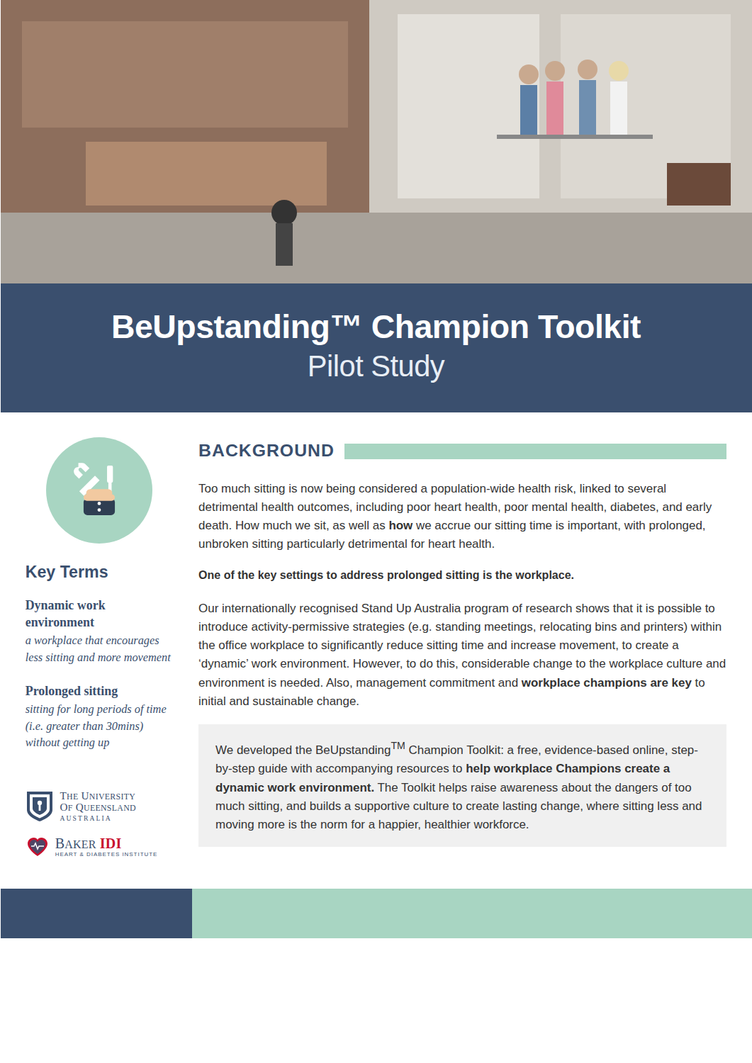BeUpstanding™ Champion Toolkit Pilot Study
Key Terms
Dynamic work environment a workplace that encourages less sitting and more movement
Prolonged sitting sitting for long periods of time (i.e. greater than 30mins) without getting up
THE UNIVERSITY OF QUEENSLAND AUSTRALIA
BAKER IDI HEART & DIABETES INSTITUTE
BACKGROUND
Too much sitting is now being considered a population-wide health risk, linked to several detrimental health outcomes, including poor heart health, poor mental health, diabetes, and early death. How much we sit, as well as how we accrue our sitting time is important, with prolonged, unbroken sitting particularly detrimental for heart health.
One of the key settings to address prolonged sitting is the workplace.
Our internationally recognised Stand Up Australia program of research shows that it is possible to introduce activity-permissive strategies (e.g. standing meetings, relocating bins and printers) within the office workplace to significantly reduce sitting time and increase movement, to create a ‘dynamic’ work environment. However, to do this, considerable change to the workplace culture and environment is needed. Also, management commitment and workplace champions are key to initial and sustainable change.
We developed the BeUpstandingTM Champion Toolkit: a free, evidence-based online, step-by-step guide with accompanying resources to help workplace Champions create a dynamic work environment. The Toolkit helps raise awareness about the dangers of too much sitting, and builds a supportive culture to create lasting change, where sitting less and moving more is the norm for a happier, healthier workforce.